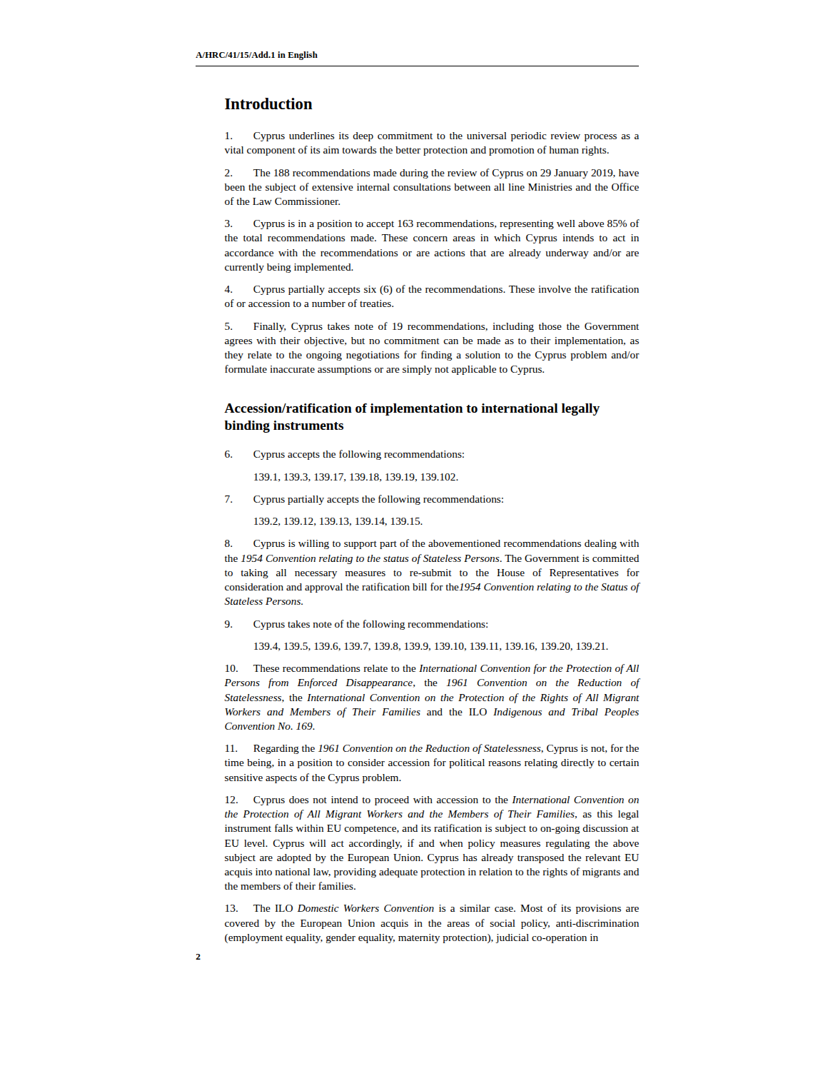A/HRC/41/15/Add.1 in English
Introduction
1. Cyprus underlines its deep commitment to the universal periodic review process as a vital component of its aim towards the better protection and promotion of human rights.
2. The 188 recommendations made during the review of Cyprus on 29 January 2019, have been the subject of extensive internal consultations between all line Ministries and the Office of the Law Commissioner.
3. Cyprus is in a position to accept 163 recommendations, representing well above 85% of the total recommendations made. These concern areas in which Cyprus intends to act in accordance with the recommendations or are actions that are already underway and/or are currently being implemented.
4. Cyprus partially accepts six (6) of the recommendations. These involve the ratification of or accession to a number of treaties.
5. Finally, Cyprus takes note of 19 recommendations, including those the Government agrees with their objective, but no commitment can be made as to their implementation, as they relate to the ongoing negotiations for finding a solution to the Cyprus problem and/or formulate inaccurate assumptions or are simply not applicable to Cyprus.
Accession/ratification of implementation to international legally binding instruments
6. Cyprus accepts the following recommendations:
139.1, 139.3, 139.17, 139.18, 139.19, 139.102.
7. Cyprus partially accepts the following recommendations:
139.2, 139.12, 139.13, 139.14, 139.15.
8. Cyprus is willing to support part of the abovementioned recommendations dealing with the 1954 Convention relating to the status of Stateless Persons. The Government is committed to taking all necessary measures to re-submit to the House of Representatives for consideration and approval the ratification bill for the1954 Convention relating to the Status of Stateless Persons.
9. Cyprus takes note of the following recommendations:
139.4, 139.5, 139.6, 139.7, 139.8, 139.9, 139.10, 139.11, 139.16, 139.20, 139.21.
10. These recommendations relate to the International Convention for the Protection of All Persons from Enforced Disappearance, the 1961 Convention on the Reduction of Statelessness, the International Convention on the Protection of the Rights of All Migrant Workers and Members of Their Families and the ILO Indigenous and Tribal Peoples Convention No. 169.
11. Regarding the 1961 Convention on the Reduction of Statelessness, Cyprus is not, for the time being, in a position to consider accession for political reasons relating directly to certain sensitive aspects of the Cyprus problem.
12. Cyprus does not intend to proceed with accession to the International Convention on the Protection of All Migrant Workers and the Members of Their Families, as this legal instrument falls within EU competence, and its ratification is subject to on-going discussion at EU level. Cyprus will act accordingly, if and when policy measures regulating the above subject are adopted by the European Union. Cyprus has already transposed the relevant EU acquis into national law, providing adequate protection in relation to the rights of migrants and the members of their families.
13. The ILO Domestic Workers Convention is a similar case. Most of its provisions are covered by the European Union acquis in the areas of social policy, anti-discrimination (employment equality, gender equality, maternity protection), judicial co-operation in
2